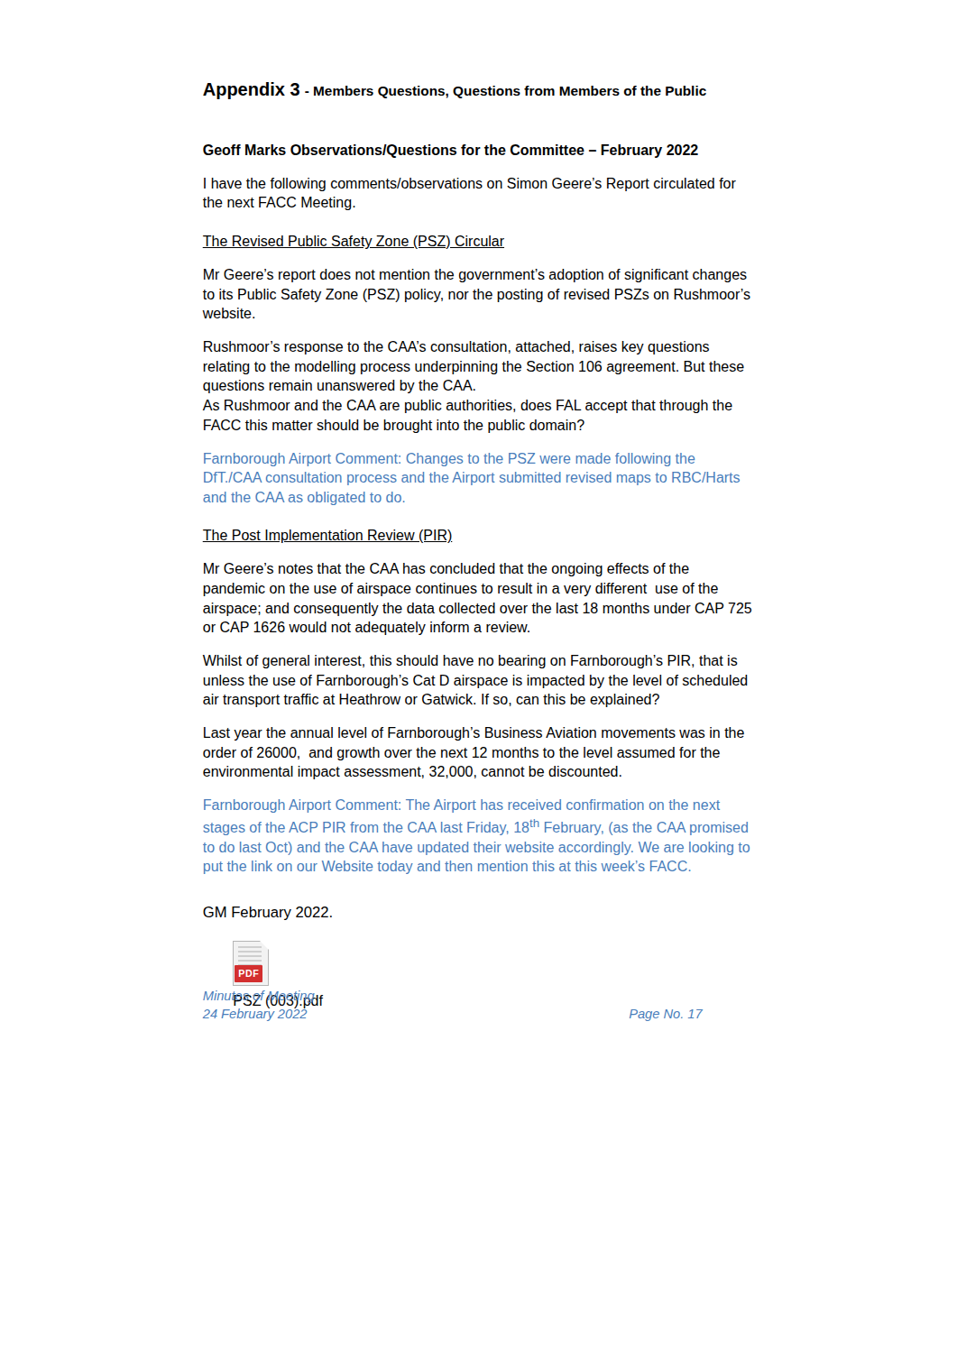Appendix 3 - Members Questions, Questions from Members of the Public
Geoff Marks Observations/Questions for the Committee – February 2022
I have the following comments/observations on Simon Geere’s Report circulated for the next FACC Meeting.
The Revised Public Safety Zone (PSZ) Circular
Mr Geere’s report does not mention the government’s adoption of significant changes to its Public Safety Zone (PSZ) policy, nor the posting of revised PSZs on Rushmoor’s website.
Rushmoor’s response to the CAA’s consultation, attached, raises key questions relating to the modelling process underpinning the Section 106 agreement. But these questions remain unanswered by the CAA.
As Rushmoor and the CAA are public authorities, does FAL accept that through the FACC this matter should be brought into the public domain?
Farnborough Airport Comment: Changes to the PSZ were made following the DfT./CAA consultation process and the Airport submitted revised maps to RBC/Harts and the CAA as obligated to do.
The Post Implementation Review (PIR)
Mr Geere’s notes that the CAA has concluded that the ongoing effects of the pandemic on the use of airspace continues to result in a very different use of the airspace; and consequently the data collected over the last 18 months under CAP 725 or CAP 1626 would not adequately inform a review.
Whilst of general interest, this should have no bearing on Farnborough’s PIR, that is unless the use of Farnborough’s Cat D airspace is impacted by the level of scheduled air transport traffic at Heathrow or Gatwick. If so, can this be explained?
Last year the annual level of Farnborough’s Business Aviation movements was in the order of 26000, and growth over the next 12 months to the level assumed for the environmental impact assessment, 32,000, cannot be discounted.
Farnborough Airport Comment: The Airport has received confirmation on the next stages of the ACP PIR from the CAA last Friday, 18th February, (as the CAA promised to do last Oct) and the CAA have updated their website accordingly. We are looking to put the link on our Website today and then mention this at this week’s FACC.
GM February 2022.
PDF
PSZ (003).pdf
Minutes of Meeting 24 February 2022
Page No. 17